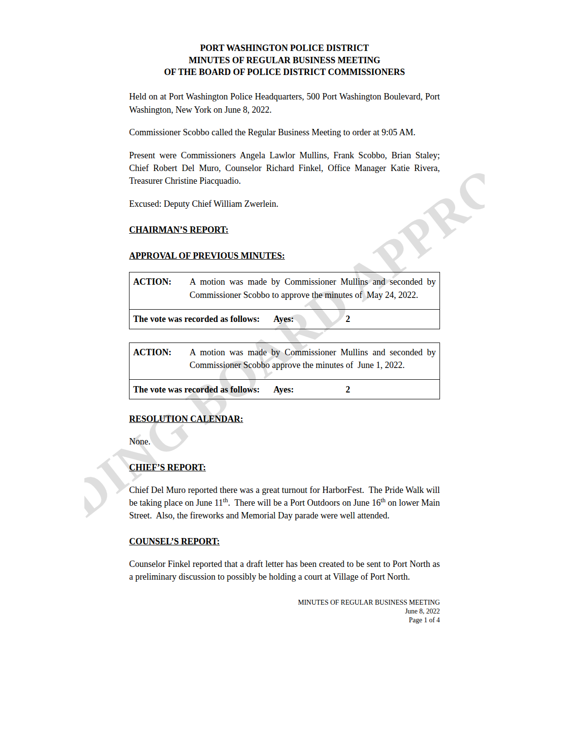Pending Board Approval
Port Washington Police District Minutes of Regular Business Meeting of the Board of Police District Commissioners
Held on at Port Washington Police Headquarters, 500 Port Washington Boulevard, Port Washington, New York on June 8, 2022.
Commissioner Scobbo called the Regular Business Meeting to order at 9:05 AM.
Present were Commissioners Angela Lawlor Mullins, Frank Scobbo, Brian Staley; Chief Robert Del Muro, Counselor Richard Finkel, Office Manager Katie Rivera, Treasurer Christine Piacquadio.
Excused: Deputy Chief William Zwerlein.
Chairman’s Report:
Approval of Previous Minutes:
| ACTION: | A motion was made by Commissioner Mullins and seconded by Commissioner Scobbo to approve the minutes of May 24, 2022. |
| The vote was recorded as follows: Ayes: 2 |
| ACTION: | A motion was made by Commissioner Mullins and seconded by Commissioner Scobbo approve the minutes of June 1, 2022. |
| The vote was recorded as follows: Ayes: 2 |
Resolution Calendar:
None.
Chief’s Report:
Chief Del Muro reported there was a great turnout for HarborFest. The Pride Walk will be taking place on June 11th. There will be a Port Outdoors on June 16th on lower Main Street. Also, the fireworks and Memorial Day parade were well attended.
Counsel’s Report:
Counselor Finkel reported that a draft letter has been created to be sent to Port North as a preliminary discussion to possibly be holding a court at Village of Port North.
MINUTES OF REGULAR BUSINESS MEETING
June 8, 2022
Page 1 of 4